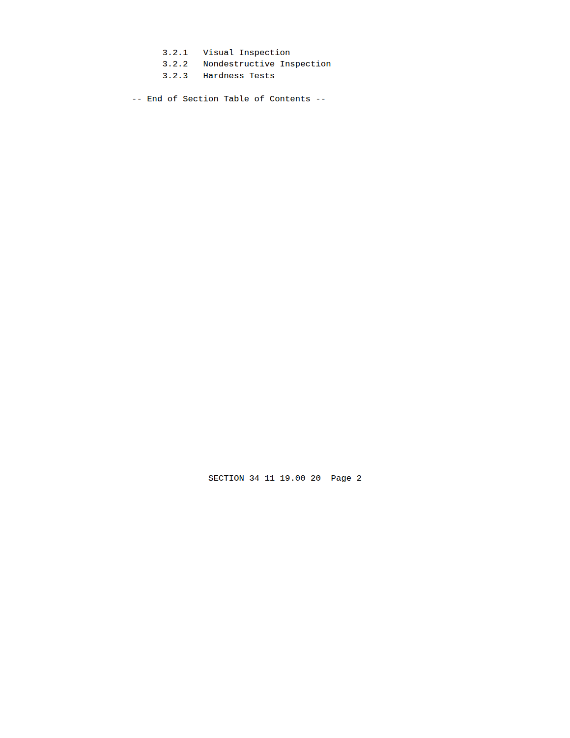3.2.1   Visual Inspection
      3.2.2   Nondestructive Inspection
      3.2.3   Hardness Tests

-- End of Section Table of Contents --
SECTION 34 11 19.00 20  Page 2